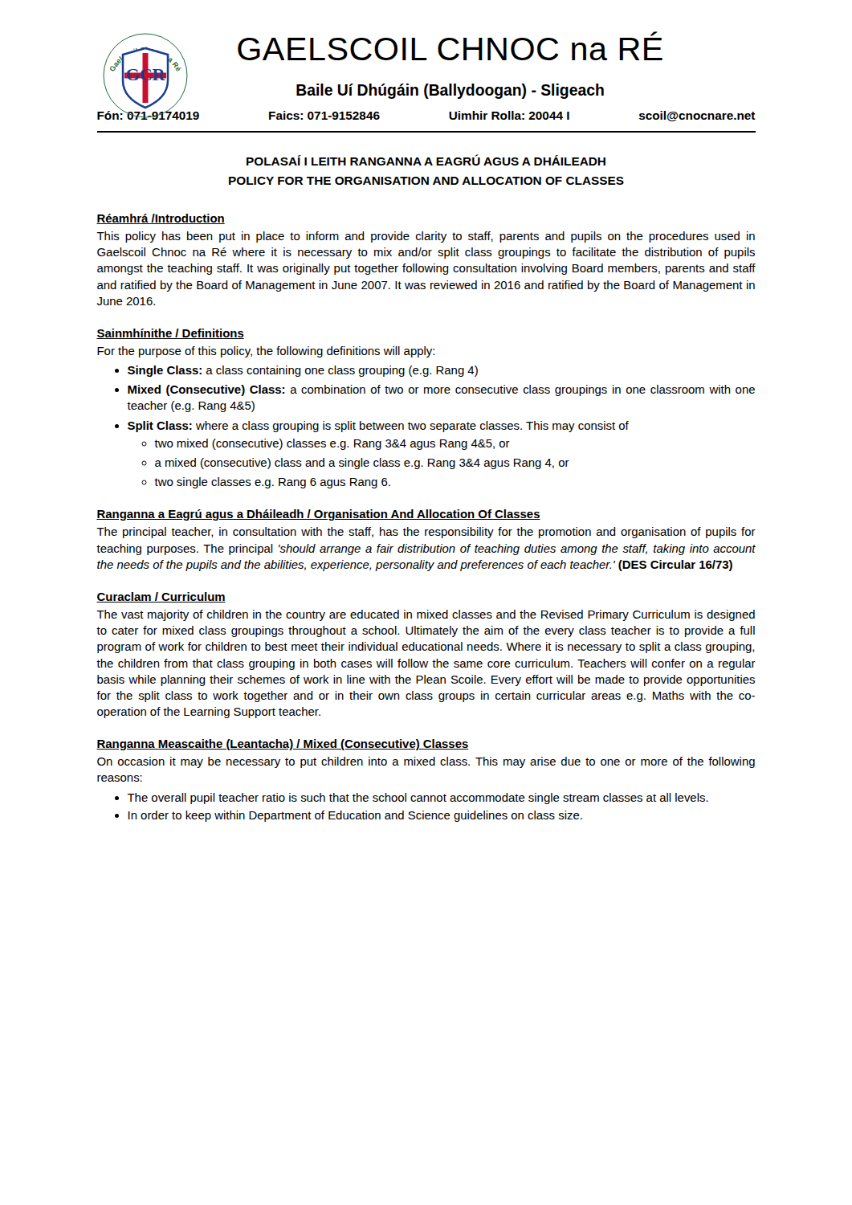Gaelscoil Chnoc na Ré Sligeach GCR
GAELSCOIL CHNOC na RÉ
Baile Uí Dhúgáin (Ballydoogan) - Sligeach
Fón: 071-9174019 Faics: 071-9152846 Uimhir Rolla: 20044 I scoil@cnocnare.net
POLASAÍ I LEITH RANGANNA A EAGRÚ AGUS A DHÁILEADH
POLICY FOR THE ORGANISATION AND ALLOCATION OF CLASSES
Réamhrá /Introduction
This policy has been put in place to inform and provide clarity to staff, parents and pupils on the procedures used in Gaelscoil Chnoc na Ré where it is necessary to mix and/or split class groupings to facilitate the distribution of pupils amongst the teaching staff. It was originally put together following consultation involving Board members, parents and staff and ratified by the Board of Management in June 2007. It was reviewed in 2016 and ratified by the Board of Management in June 2016.
Sainmhínithe / Definitions
For the purpose of this policy, the following definitions will apply:
Single Class: a class containing one class grouping (e.g. Rang 4)
Mixed (Consecutive) Class: a combination of two or more consecutive class groupings in one classroom with one teacher (e.g. Rang 4&5)
Split Class: where a class grouping is split between two separate classes. This may consist of
two mixed (consecutive) classes e.g. Rang 3&4 agus Rang 4&5, or
a mixed (consecutive) class and a single class e.g. Rang 3&4 agus Rang 4, or
two single classes e.g. Rang 6 agus Rang 6.
Ranganna a Eagrú agus a Dháileadh / Organisation And Allocation Of Classes
The principal teacher, in consultation with the staff, has the responsibility for the promotion and organisation of pupils for teaching purposes. The principal 'should arrange a fair distribution of teaching duties among the staff, taking into account the needs of the pupils and the abilities, experience, personality and preferences of each teacher.' (DES Circular 16/73)
Curaclam / Curriculum
The vast majority of children in the country are educated in mixed classes and the Revised Primary Curriculum is designed to cater for mixed class groupings throughout a school. Ultimately the aim of the every class teacher is to provide a full program of work for children to best meet their individual educational needs. Where it is necessary to split a class grouping, the children from that class grouping in both cases will follow the same core curriculum. Teachers will confer on a regular basis while planning their schemes of work in line with the Plean Scoile. Every effort will be made to provide opportunities for the split class to work together and or in their own class groups in certain curricular areas e.g. Maths with the co-operation of the Learning Support teacher.
Ranganna Meascaithe (Leantacha) / Mixed (Consecutive) Classes
On occasion it may be necessary to put children into a mixed class. This may arise due to one or more of the following reasons:
The overall pupil teacher ratio is such that the school cannot accommodate single stream classes at all levels.
In order to keep within Department of Education and Science guidelines on class size.